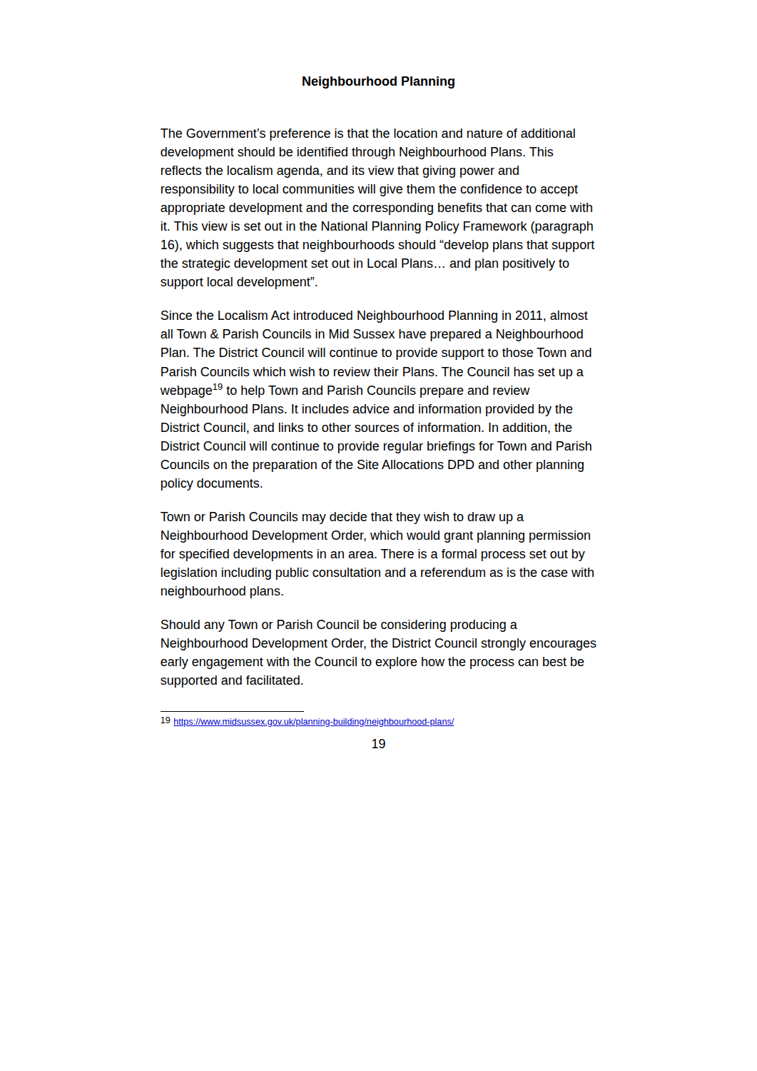Neighbourhood Planning
The Government’s preference is that the location and nature of additional development should be identified through Neighbourhood Plans. This reflects the localism agenda, and its view that giving power and responsibility to local communities will give them the confidence to accept appropriate development and the corresponding benefits that can come with it. This view is set out in the National Planning Policy Framework (paragraph 16), which suggests that neighbourhoods should “develop plans that support the strategic development set out in Local Plans… and plan positively to support local development”.
Since the Localism Act introduced Neighbourhood Planning in 2011, almost all Town & Parish Councils in Mid Sussex have prepared a Neighbourhood Plan. The District Council will continue to provide support to those Town and Parish Councils which wish to review their Plans. The Council has set up a webpage19 to help Town and Parish Councils prepare and review Neighbourhood Plans. It includes advice and information provided by the District Council, and links to other sources of information. In addition, the District Council will continue to provide regular briefings for Town and Parish Councils on the preparation of the Site Allocations DPD and other planning policy documents.
Town or Parish Councils may decide that they wish to draw up a Neighbourhood Development Order, which would grant planning permission for specified developments in an area. There is a formal process set out by legislation including public consultation and a referendum as is the case with neighbourhood plans.
Should any Town or Parish Council be considering producing a Neighbourhood Development Order, the District Council strongly encourages early engagement with the Council to explore how the process can best be supported and facilitated.
19 https://www.midsussex.gov.uk/planning-building/neighbourhood-plans/
19